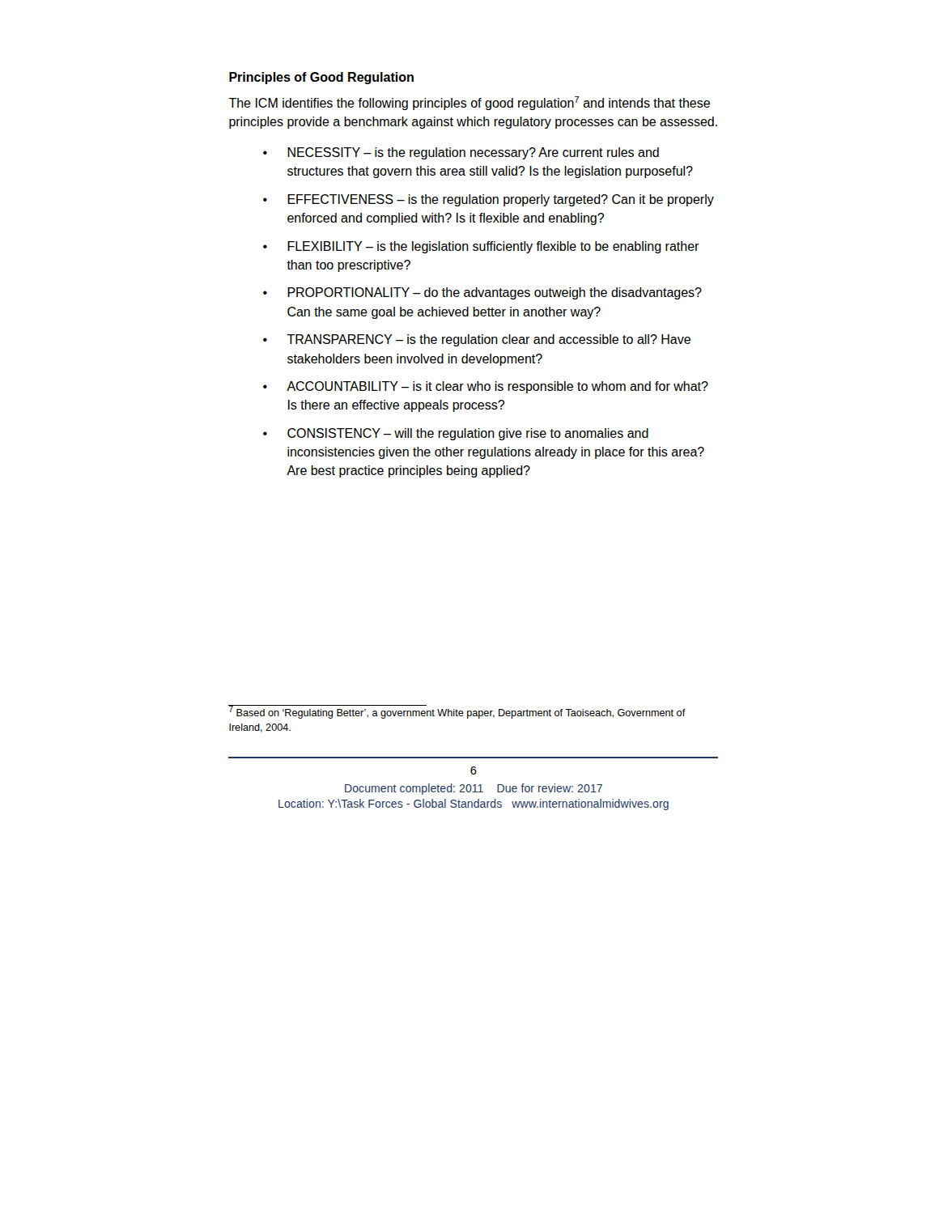Principles of Good Regulation
The ICM identifies the following principles of good regulation7 and intends that these principles provide a benchmark against which regulatory processes can be assessed.
NECESSITY – is the regulation necessary? Are current rules and structures that govern this area still valid? Is the legislation purposeful?
EFFECTIVENESS – is the regulation properly targeted? Can it be properly enforced and complied with? Is it flexible and enabling?
FLEXIBILITY – is the legislation sufficiently flexible to be enabling rather than too prescriptive?
PROPORTIONALITY – do the advantages outweigh the disadvantages? Can the same goal be achieved better in another way?
TRANSPARENCY – is the regulation clear and accessible to all? Have stakeholders been involved in development?
ACCOUNTABILITY – is it clear who is responsible to whom and for what? Is there an effective appeals process?
CONSISTENCY – will the regulation give rise to anomalies and inconsistencies given the other regulations already in place for this area? Are best practice principles being applied?
7 Based on ‘Regulating Better’, a government White paper, Department of Taoiseach, Government of Ireland, 2004.
6
Document completed: 2011 Due for review: 2017
Location: Y:\Task Forces - Global Standards www.internationalmidwives.org